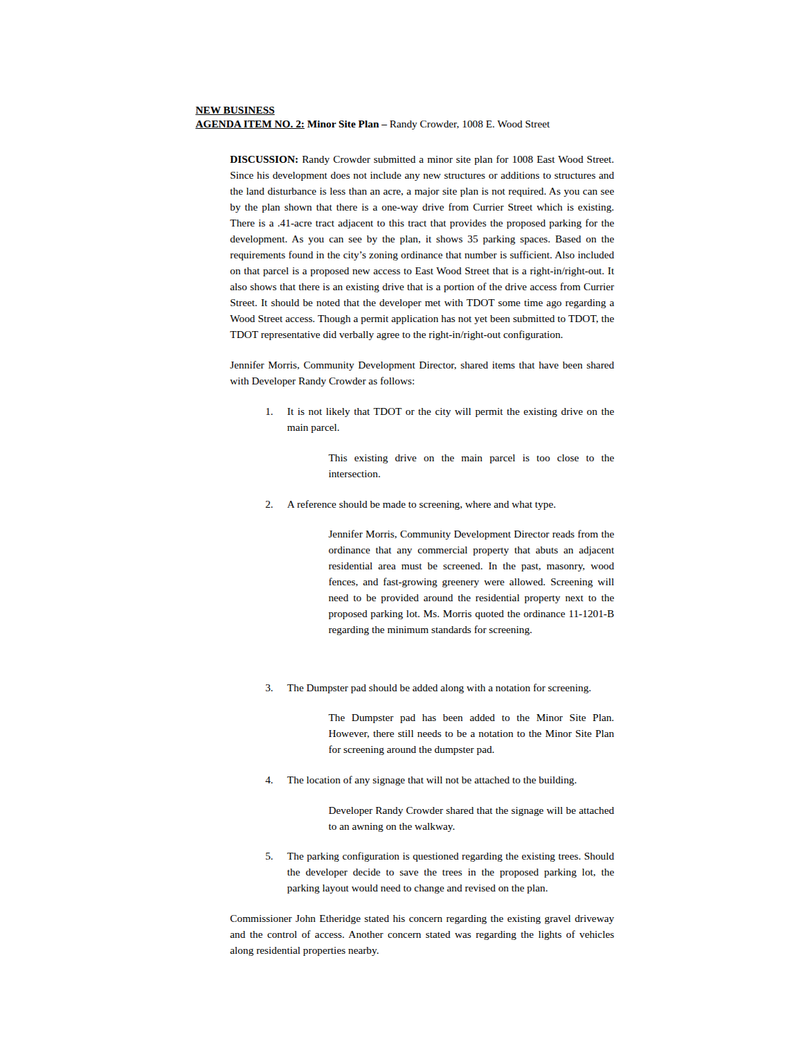NEW BUSINESS
AGENDA ITEM NO. 2: Minor Site Plan – Randy Crowder, 1008 E. Wood Street
DISCUSSION: Randy Crowder submitted a minor site plan for 1008 East Wood Street. Since his development does not include any new structures or additions to structures and the land disturbance is less than an acre, a major site plan is not required. As you can see by the plan shown that there is a one-way drive from Currier Street which is existing. There is a .41-acre tract adjacent to this tract that provides the proposed parking for the development. As you can see by the plan, it shows 35 parking spaces. Based on the requirements found in the city’s zoning ordinance that number is sufficient. Also included on that parcel is a proposed new access to East Wood Street that is a right-in/right-out. It also shows that there is an existing drive that is a portion of the drive access from Currier Street. It should be noted that the developer met with TDOT some time ago regarding a Wood Street access. Though a permit application has not yet been submitted to TDOT, the TDOT representative did verbally agree to the right-in/right-out configuration.
Jennifer Morris, Community Development Director, shared items that have been shared with Developer Randy Crowder as follows:
It is not likely that TDOT or the city will permit the existing drive on the main parcel.
This existing drive on the main parcel is too close to the intersection.
A reference should be made to screening, where and what type.
Jennifer Morris, Community Development Director reads from the ordinance that any commercial property that abuts an adjacent residential area must be screened. In the past, masonry, wood fences, and fast-growing greenery were allowed. Screening will need to be provided around the residential property next to the proposed parking lot. Ms. Morris quoted the ordinance 11-1201-B regarding the minimum standards for screening.
The Dumpster pad should be added along with a notation for screening.
The Dumpster pad has been added to the Minor Site Plan. However, there still needs to be a notation to the Minor Site Plan for screening around the dumpster pad.
The location of any signage that will not be attached to the building.
Developer Randy Crowder shared that the signage will be attached to an awning on the walkway.
The parking configuration is questioned regarding the existing trees. Should the developer decide to save the trees in the proposed parking lot, the parking layout would need to change and revised on the plan.
Commissioner John Etheridge stated his concern regarding the existing gravel driveway and the control of access. Another concern stated was regarding the lights of vehicles along residential properties nearby.